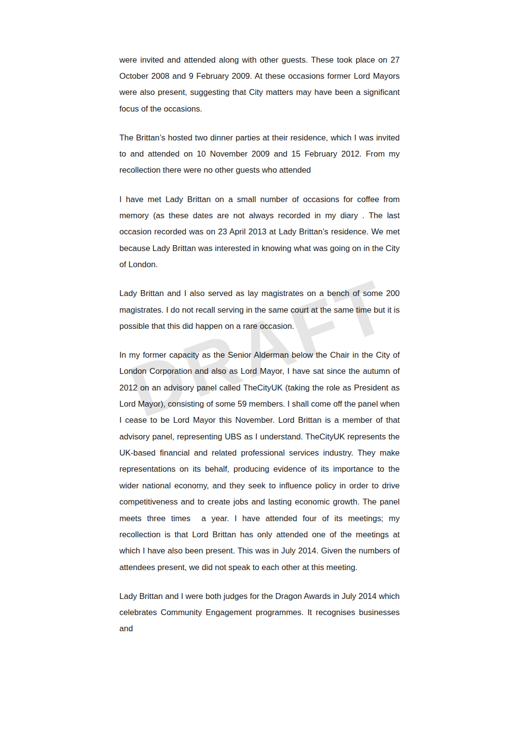DRAFT
were invited and attended along with other guests. These took place on 27 October 2008 and 9 February 2009. At these occasions former Lord Mayors were also present, suggesting that City matters may have been a significant focus of the occasions.
The Brittan’s hosted two dinner parties at their residence, which I was invited to and attended on 10 November 2009 and 15 February 2012. From my recollection there were no other guests who attended
I have met Lady Brittan on a small number of occasions for coffee from memory (as these dates are not always recorded in my diary . The last occasion recorded was on 23 April 2013 at Lady Brittan’s residence. We met because Lady Brittan was interested in knowing what was going on in the City of London.
Lady Brittan and I also served as lay magistrates on a bench of some 200 magistrates. I do not recall serving in the same court at the same time but it is possible that this did happen on a rare occasion.
In my former capacity as the Senior Alderman below the Chair in the City of London Corporation and also as Lord Mayor, I have sat since the autumn of 2012 on an advisory panel called TheCityUK (taking the role as President as Lord Mayor), consisting of some 59 members. I shall come off the panel when I cease to be Lord Mayor this November. Lord Brittan is a member of that advisory panel, representing UBS as I understand. TheCityUK represents the UK-based financial and related professional services industry. They make representations on its behalf, producing evidence of its importance to the wider national economy, and they seek to influence policy in order to drive competitiveness and to create jobs and lasting economic growth. The panel meets three times a year. I have attended four of its meetings; my recollection is that Lord Brittan has only attended one of the meetings at which I have also been present. This was in July 2014. Given the numbers of attendees present, we did not speak to each other at this meeting.
Lady Brittan and I were both judges for the Dragon Awards in July 2014 which celebrates Community Engagement programmes. It recognises businesses and